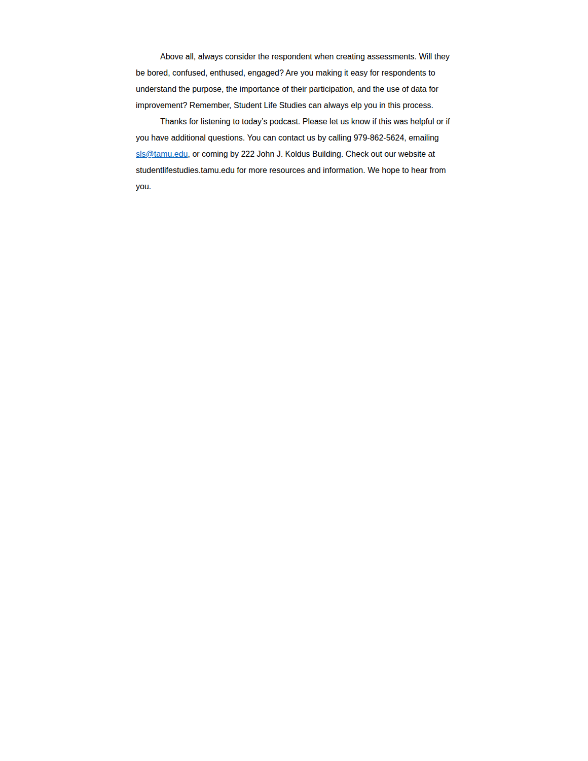Above all, always consider the respondent when creating assessments. Will they be bored, confused, enthused, engaged? Are you making it easy for respondents to understand the purpose, the importance of their participation, and the use of data for improvement? Remember, Student Life Studies can always elp you in this process.
Thanks for listening to today’s podcast. Please let us know if this was helpful or if you have additional questions. You can contact us by calling 979-862-5624, emailing sls@tamu.edu, or coming by 222 John J. Koldus Building. Check out our website at studentlifestudies.tamu.edu for more resources and information. We hope to hear from you.